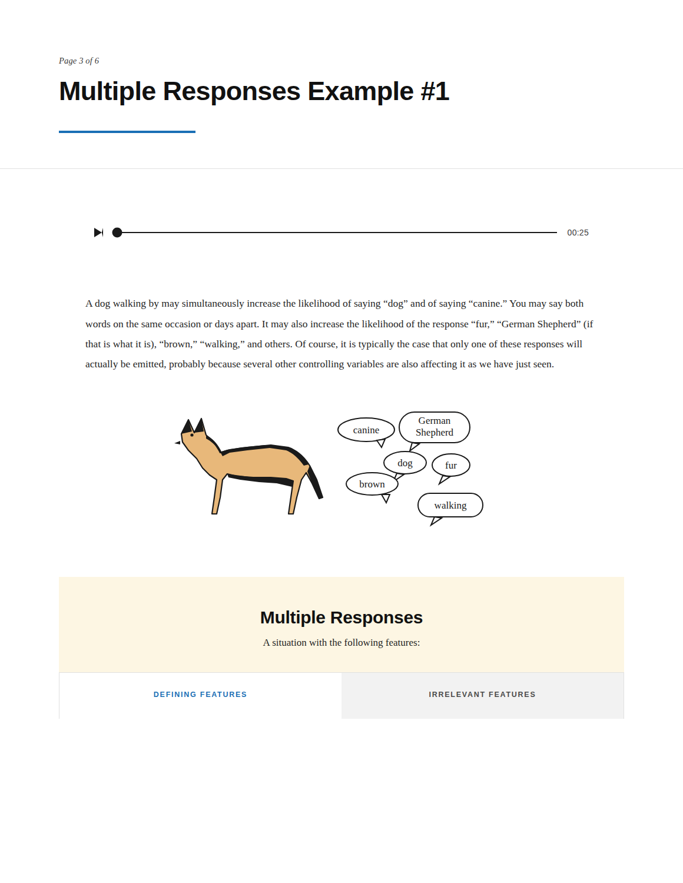Page 3 of 6
Multiple Responses Example #1
00:25
A dog walking by may simultaneously increase the likelihood of saying “dog” and of saying “canine.” You may say both words on the same occasion or days apart. It may also increase the likelihood of the response “fur,” “German Shepherd” (if that is what it is), “brown,” “walking,” and others. Of course, it is typically the case that only one of these responses will actually be emitted, probably because several other controlling variables are also affecting it as we have just seen.
canine German Shepherd dog fur brown walking
Multiple Responses
A situation with the following features:
Defining Features
Irrelevant Features